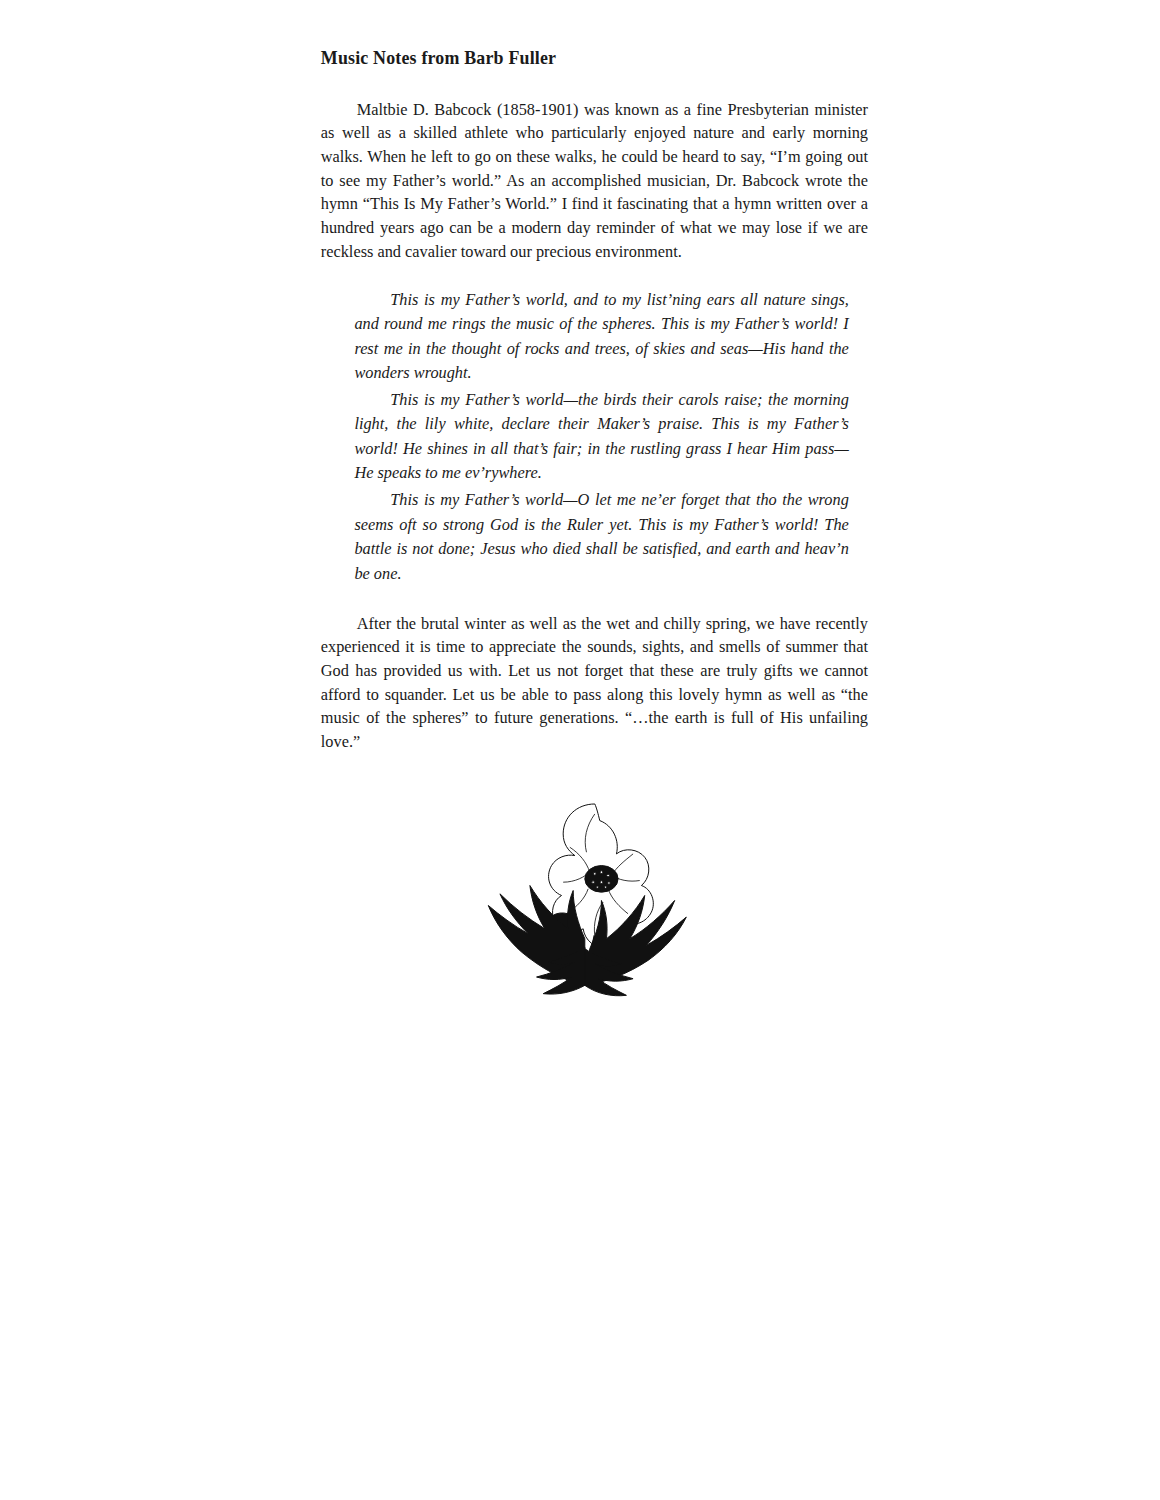Music Notes from Barb Fuller
Maltbie D. Babcock (1858-1901) was known as a fine Presbyterian minister as well as a skilled athlete who particularly enjoyed nature and early morning walks. When he left to go on these walks, he could be heard to say, “I’m going out to see my Father’s world.” As an accomplished musician, Dr. Babcock wrote the hymn “This Is My Father’s World.” I find it fascinating that a hymn written over a hundred years ago can be a modern day reminder of what we may lose if we are reckless and cavalier toward our precious environment.
This is my Father’s world, and to my list’ning ears all nature sings, and round me rings the music of the spheres. This is my Father’s world! I rest me in the thought of rocks and trees, of skies and seas—His hand the wonders wrought.
This is my Father’s world—the birds their carols raise; the morning light, the lily white, declare their Maker’s praise. This is my Father’s world! He shines in all that’s fair; in the rustling grass I hear Him pass—He speaks to me ev’rywhere.
This is my Father’s world—O let me ne’er forget that tho the wrong seems oft so strong God is the Ruler yet. This is my Father’s world! The battle is not done; Jesus who died shall be satisfied, and earth and heav’n be one.
After the brutal winter as well as the wet and chilly spring, we have recently experienced it is time to appreciate the sounds, sights, and smells of summer that God has provided us with. Let us not forget that these are truly gifts we cannot afford to squander. Let us be able to pass along this lovely hymn as well as “the music of the spheres” to future generations. “…the earth is full of His unfailing love.”